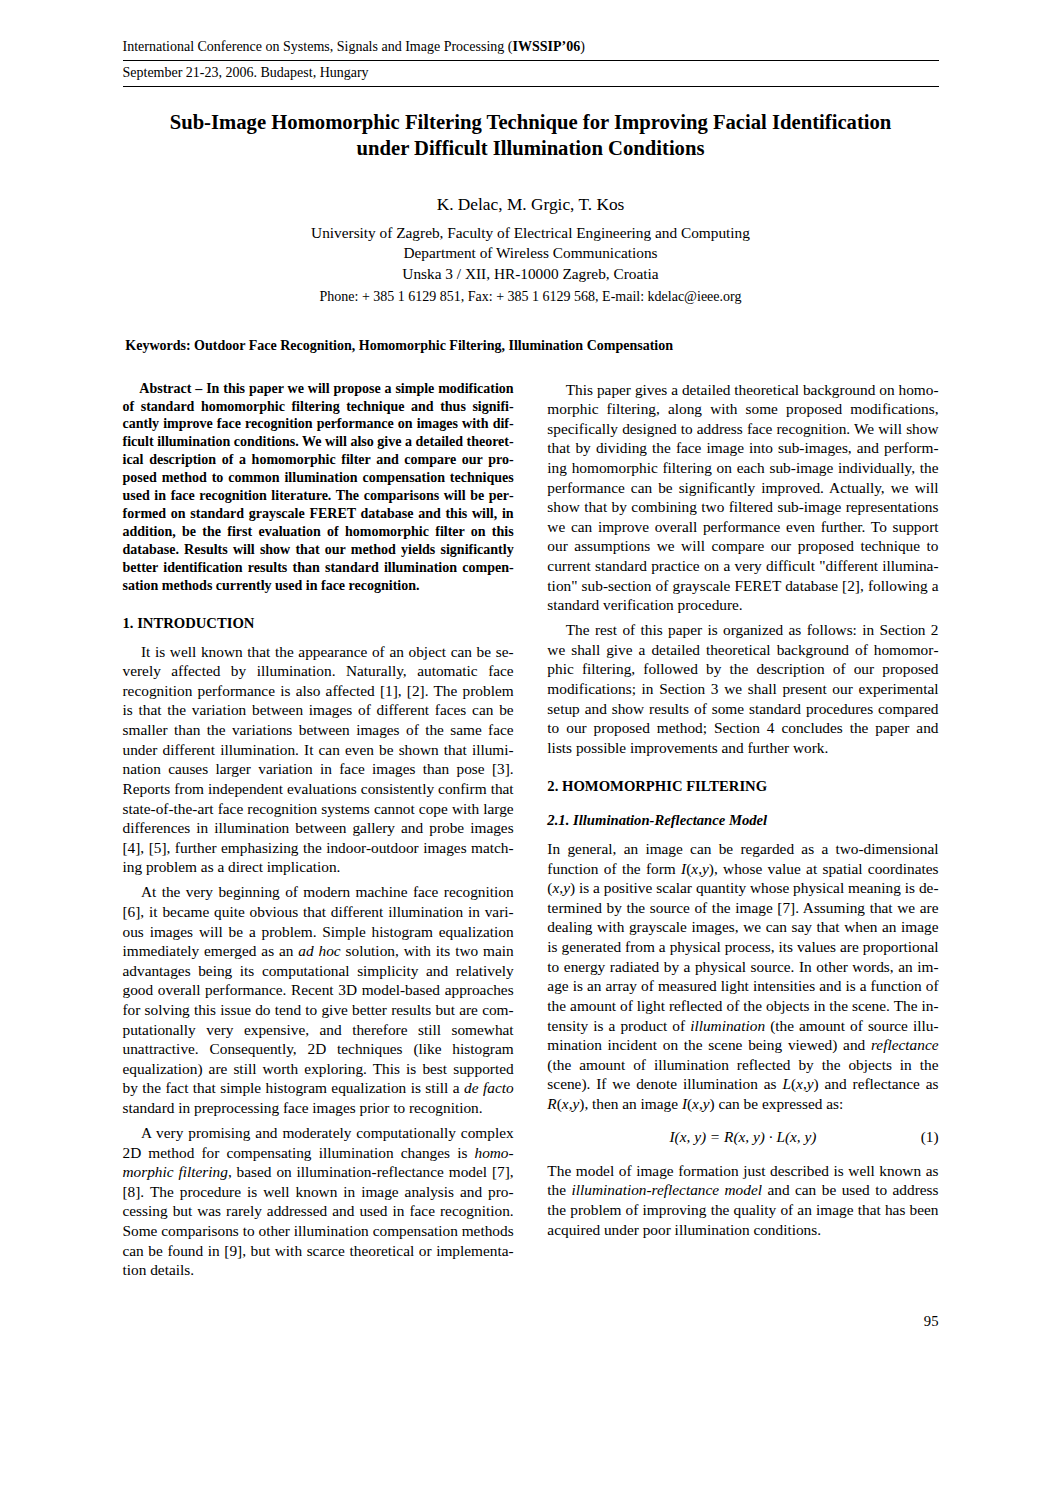International Conference on Systems, Signals and Image Processing (IWSSIP’06)
September 21-23, 2006. Budapest, Hungary
Sub-Image Homomorphic Filtering Technique for Improving Facial Identification
under Difficult Illumination Conditions
K. Delac, M. Grgic, T. Kos
University of Zagreb, Faculty of Electrical Engineering and Computing
Department of Wireless Communications
Unska 3 / XII, HR-10000 Zagreb, Croatia
Phone: + 385 1 6129 851, Fax: + 385 1 6129 568, E-mail: kdelac@ieee.org
Keywords: Outdoor Face Recognition, Homomorphic Filtering, Illumination Compensation
Abstract – In this paper we will propose a simple modification of standard homomorphic filtering technique and thus significantly improve face recognition performance on images with difficult illumination conditions. We will also give a detailed theoretical description of a homomorphic filter and compare our proposed method to common illumination compensation techniques used in face recognition literature. The comparisons will be performed on standard grayscale FERET database and this will, in addition, be the first evaluation of homomorphic filter on this database. Results will show that our method yields significantly better identification results than standard illumination compensation methods currently used in face recognition.
1. Introduction
It is well known that the appearance of an object can be severely affected by illumination. Naturally, automatic face recognition performance is also affected [1], [2]. The problem is that the variation between images of different faces can be smaller than the variations between images of the same face under different illumination. It can even be shown that illumination causes larger variation in face images than pose [3]. Reports from independent evaluations consistently confirm that state-of-the-art face recognition systems cannot cope with large differences in illumination between gallery and probe images [4], [5], further emphasizing the indoor-outdoor images matching problem as a direct implication.
At the very beginning of modern machine face recognition [6], it became quite obvious that different illumination in various images will be a problem. Simple histogram equalization immediately emerged as an ad hoc solution, with its two main advantages being its computational simplicity and relatively good overall performance. Recent 3D model-based approaches for solving this issue do tend to give better results but are computationally very expensive, and therefore still somewhat unattractive. Consequently, 2D techniques (like histogram equalization) are still worth exploring. This is best supported by the fact that simple histogram equalization is still a de facto standard in preprocessing face images prior to recognition.
A very promising and moderately computationally complex 2D method for compensating illumination changes is homomorphic filtering, based on illumination-reflectance model [7], [8]. The procedure is well known in image analysis and processing but was rarely addressed and used in face recognition. Some comparisons to other illumination compensation methods can be found in [9], but with scarce theoretical or implementation details.
This paper gives a detailed theoretical background on homomorphic filtering, along with some proposed modifications, specifically designed to address face recognition. We will show that by dividing the face image into sub-images, and performing homomorphic filtering on each sub-image individually, the performance can be significantly improved. Actually, we will show that by combining two filtered sub-image representations we can improve overall performance even further. To support our assumptions we will compare our proposed technique to current standard practice on a very difficult "different illumination" sub-section of grayscale FERET database [2], following a standard verification procedure.
The rest of this paper is organized as follows: in Section 2 we shall give a detailed theoretical background of homomorphic filtering, followed by the description of our proposed modifications; in Section 3 we shall present our experimental setup and show results of some standard procedures compared to our proposed method; Section 4 concludes the paper and lists possible improvements and further work.
2. Homomorphic Filtering
2.1. Illumination-Reflectance Model
In general, an image can be regarded as a two-dimensional function of the form I(x,y), whose value at spatial coordinates (x,y) is a positive scalar quantity whose physical meaning is determined by the source of the image [7]. Assuming that we are dealing with grayscale images, we can say that when an image is generated from a physical process, its values are proportional to energy radiated by a physical source. In other words, an image is an array of measured light intensities and is a function of the amount of light reflected of the objects in the scene. The intensity is a product of illumination (the amount of source illumination incident on the scene being viewed) and reflectance (the amount of illumination reflected by the objects in the scene). If we denote illumination as L(x,y) and reflectance as R(x,y), then an image I(x,y) can be expressed as:
I(x, y) = R(x, y) · L(x, y)(1)
The model of image formation just described is well known as the illumination-reflectance model and can be used to address the problem of improving the quality of an image that has been acquired under poor illumination conditions.
95